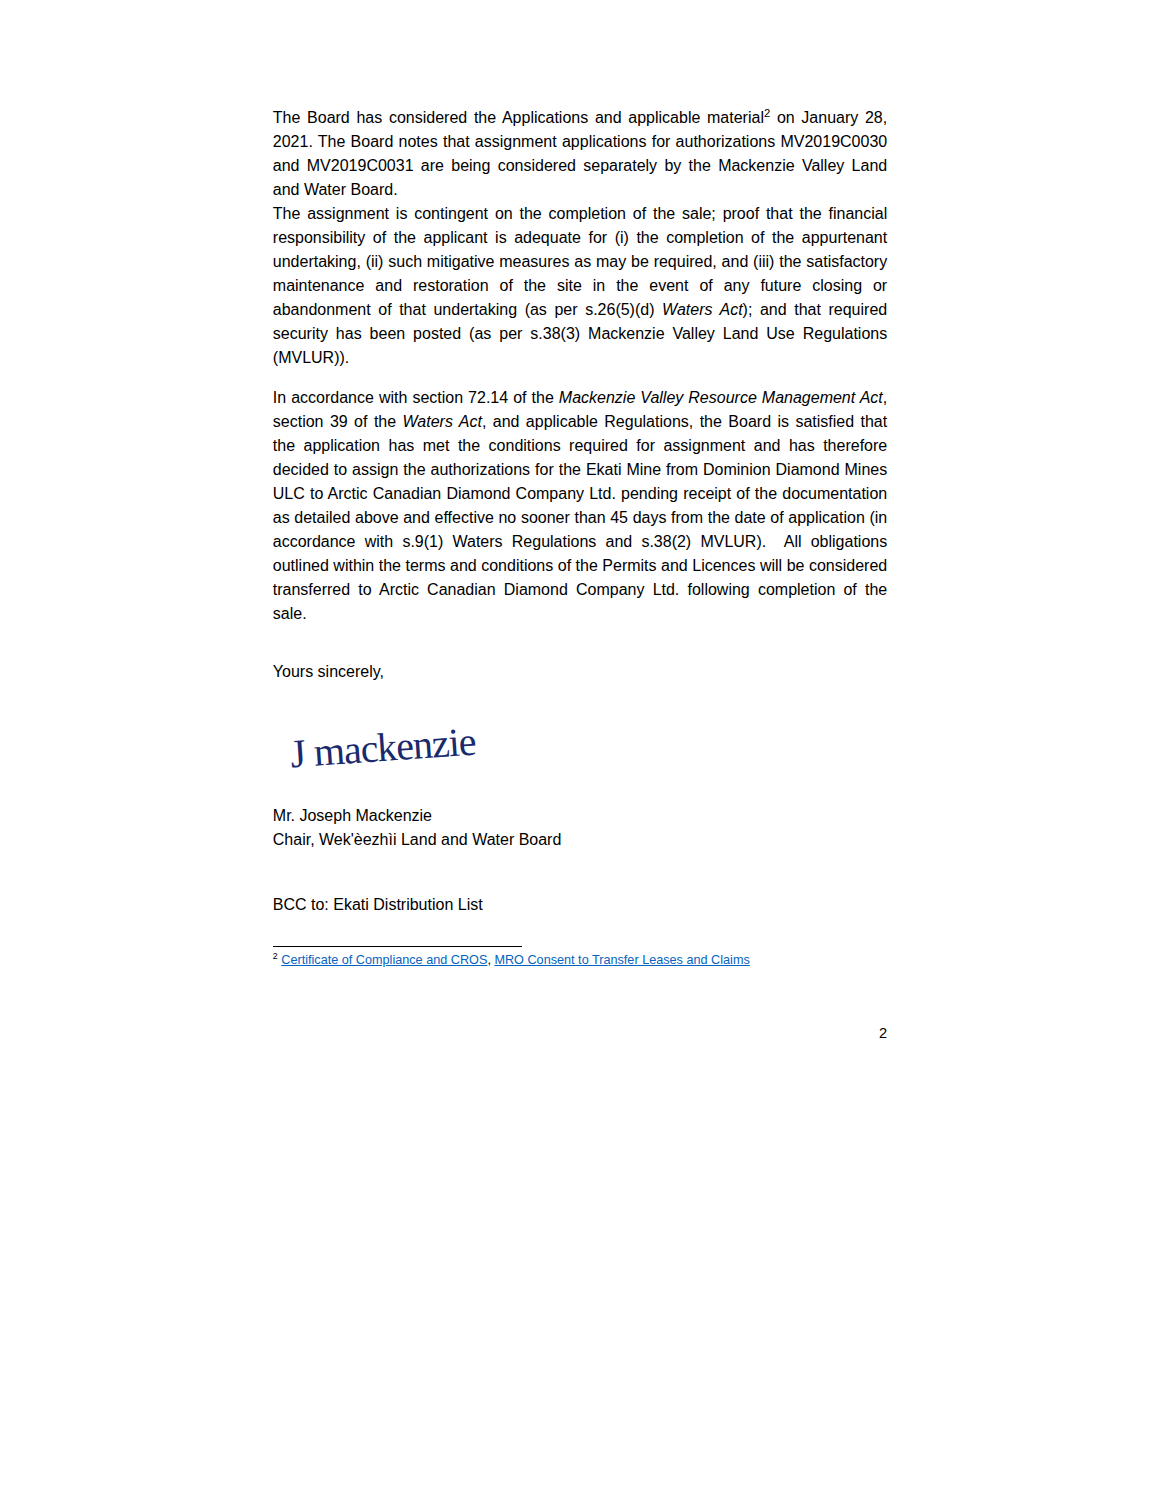The Board has considered the Applications and applicable material2 on January 28, 2021. The Board notes that assignment applications for authorizations MV2019C0030 and MV2019C0031 are being considered separately by the Mackenzie Valley Land and Water Board.
The assignment is contingent on the completion of the sale; proof that the financial responsibility of the applicant is adequate for (i) the completion of the appurtenant undertaking, (ii) such mitigative measures as may be required, and (iii) the satisfactory maintenance and restoration of the site in the event of any future closing or abandonment of that undertaking (as per s.26(5)(d) Waters Act); and that required security has been posted (as per s.38(3) Mackenzie Valley Land Use Regulations (MVLUR)).
In accordance with section 72.14 of the Mackenzie Valley Resource Management Act, section 39 of the Waters Act, and applicable Regulations, the Board is satisfied that the application has met the conditions required for assignment and has therefore decided to assign the authorizations for the Ekati Mine from Dominion Diamond Mines ULC to Arctic Canadian Diamond Company Ltd. pending receipt of the documentation as detailed above and effective no sooner than 45 days from the date of application (in accordance with s.9(1) Waters Regulations and s.38(2) MVLUR). All obligations outlined within the terms and conditions of the Permits and Licences will be considered transferred to Arctic Canadian Diamond Company Ltd. following completion of the sale.
Yours sincerely,
J mackenzie
Mr. Joseph Mackenzie
Chair, Wek'èezhìi Land and Water Board
BCC to: Ekati Distribution List
2 Certificate of Compliance and CROS, MRO Consent to Transfer Leases and Claims
2